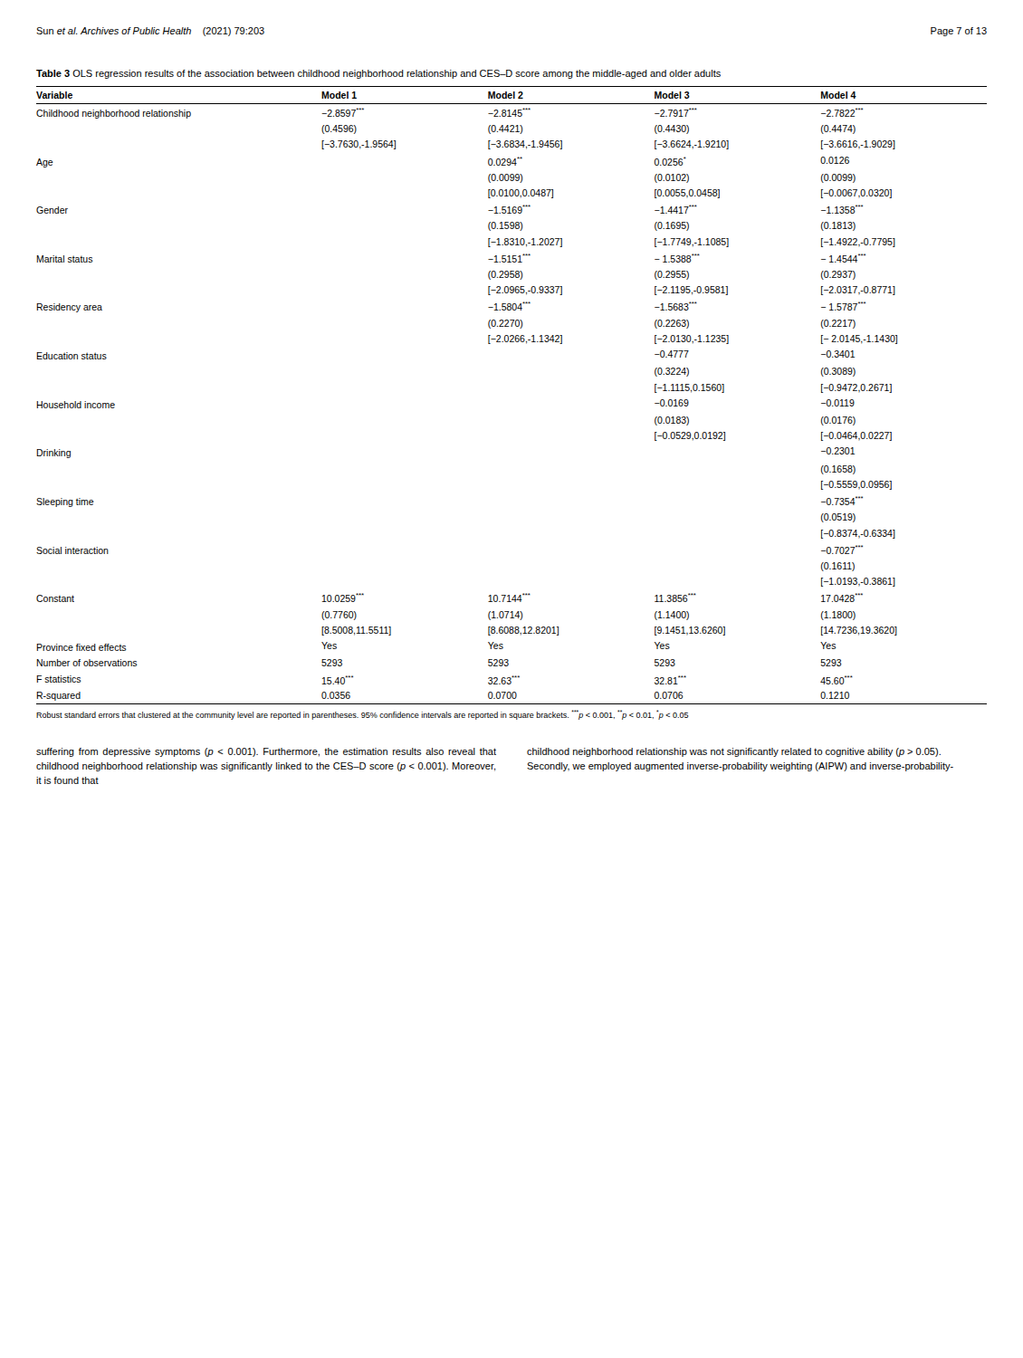Sun et al. Archives of Public Health (2021) 79:203
Page 7 of 13
Table 3 OLS regression results of the association between childhood neighborhood relationship and CES–D score among the middle-aged and older adults
| Variable | Model 1 | Model 2 | Model 3 | Model 4 |
| --- | --- | --- | --- | --- |
| Childhood neighborhood relationship | −2.8597 *** | −2.8145 *** | −2.7917 *** | −2.7822 *** |
| | (0.4596) | (0.4421) | (0.4430) | (0.4474) |
| | [−3.7630,-1.9564] | [−3.6834,-1.9456] | [−3.6624,-1.9210] | [−3.6616,-1.9029] |
| Age | | 0.0294 ** | 0.0256 * | 0.0126 |
| | | (0.0099) | (0.0102) | (0.0099) |
| | | [0.0100,0.0487] | [0.0055,0.0458] | [−0.0067,0.0320] |
| Gender | | −1.5169 *** | −1.4417 *** | −1.1358 *** |
| | | (0.1598) | (0.1695) | (0.1813) |
| | | [−1.8310,-1.2027] | [−1.7749,-1.1085] | [−1.4922,-0.7795] |
| Marital status | | −1.5151 *** | − 1.5388 *** | − 1.4544 *** |
| | | (0.2958) | (0.2955) | (0.2937) |
| | | [−2.0965,-0.9337] | [−2.1195,-0.9581] | [−2.0317,-0.8771] |
| Residency area | | −1.5804 *** | −1.5683 *** | − 1.5787 *** |
| | | (0.2270) | (0.2263) | (0.2217) |
| | | [−2.0266,-1.1342] | [−2.0130,-1.1235] | [− 2.0145,-1.1430] |
| Education status | | | −0.4777 | −0.3401 |
| | | | (0.3224) | (0.3089) |
| | | | [−1.1115,0.1560] | [−0.9472,0.2671] |
| Household income | | | −0.0169 | −0.0119 |
| | | | (0.0183) | (0.0176) |
| | | | [−0.0529,0.0192] | [−0.0464,0.0227] |
| Drinking | | | | −0.2301 |
| | | | | (0.1658) |
| | | | | [−0.5559,0.0956] |
| Sleeping time | | | | −0.7354 *** |
| | | | | (0.0519) |
| | | | | [−0.8374,-0.6334] |
| Social interaction | | | | −0.7027 *** |
| | | | | (0.1611) |
| | | | | [−1.0193,-0.3861] |
| Constant | 10.0259 *** | 10.7144 *** | 11.3856 *** | 17.0428 *** |
| | (0.7760) | (1.0714) | (1.1400) | (1.1800) |
| | [8.5008,11.5511] | [8.6088,12.8201] | [9.1451,13.6260] | [14.7236,19.3620] |
| Province fixed effects | Yes | Yes | Yes | Yes |
| Number of observations | 5293 | 5293 | 5293 | 5293 |
| F statistics | 15.40 *** | 32.63 *** | 32.81 *** | 45.60 *** |
| R-squared | 0.0356 | 0.0700 | 0.0706 | 0.1210 |
Robust standard errors that clustered at the community level are reported in parentheses. 95% confidence intervals are reported in square brackets. ***p < 0.001, **p < 0.01, *p < 0.05
suffering from depressive symptoms (p < 0.001). Furthermore, the estimation results also reveal that childhood neighborhood relationship was significantly linked to the CES–D score (p < 0.001). Moreover, it is found that
childhood neighborhood relationship was not significantly related to cognitive ability (p > 0.05).
Secondly, we employed augmented inverse-probability weighting (AIPW) and inverse-probability-